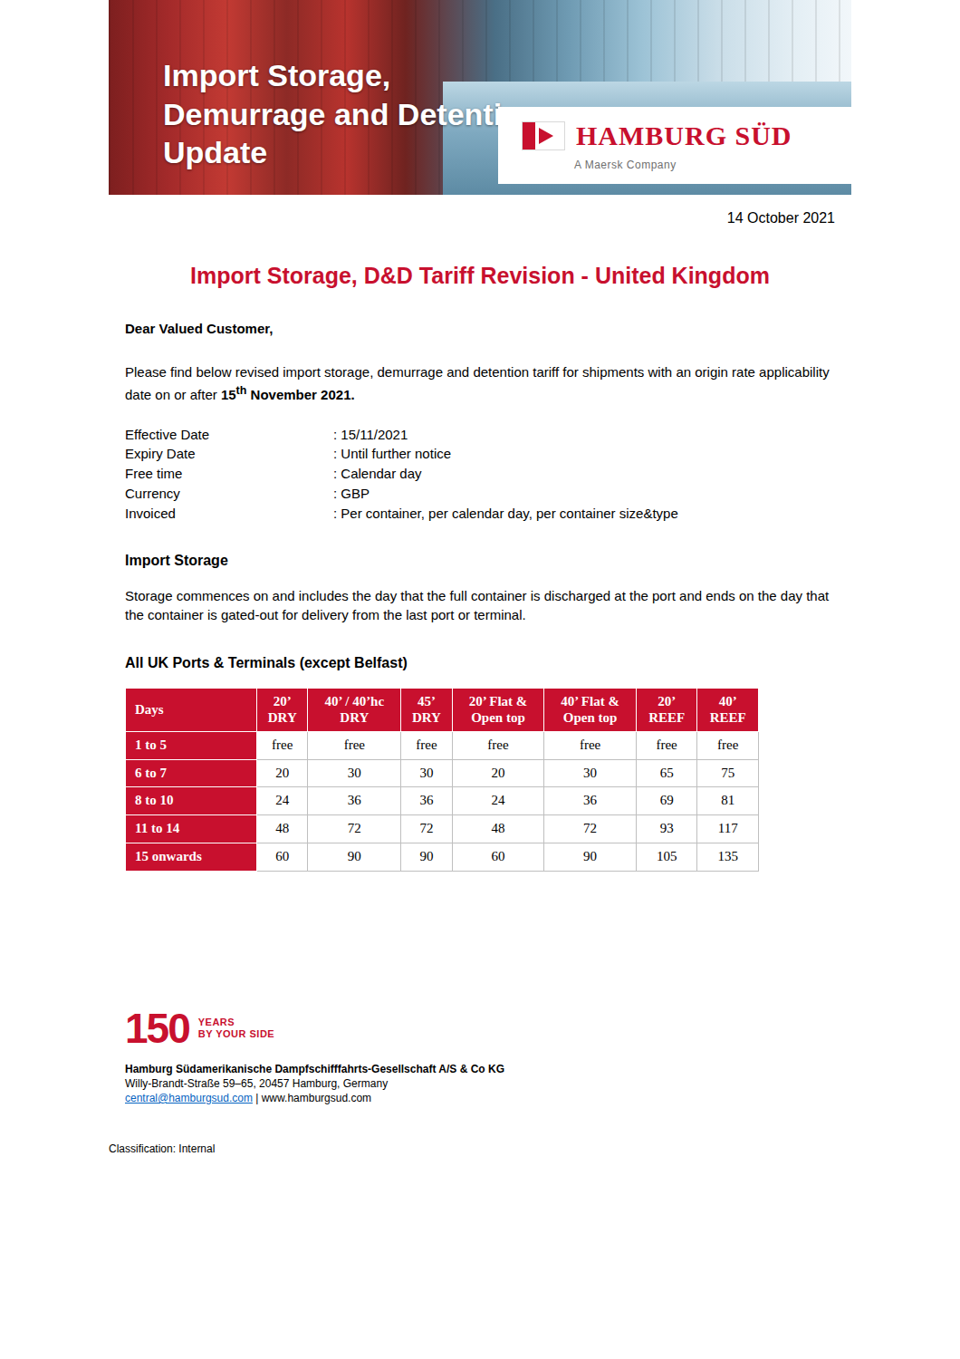Import Storage,
Demurrage and Detention
Update
HAMBURG SÜD
A Maersk Company
14 October 2021
Import Storage, D&D Tariff Revision - United Kingdom
Dear Valued Customer,
Please find below revised import storage, demurrage and detention tariff for shipments with an origin rate applicability date on or after 15th November 2021.
Effective Date
: 15/11/2021
Expiry Date
: Until further notice
Free time
: Calendar day
Currency
: GBP
Invoiced
: Per container, per calendar day, per container size&type
Import Storage
Storage commences on and includes the day that the full container is discharged at the port and ends on the day that the container is gated-out for delivery from the last port or terminal.
All UK Ports & Terminals (except Belfast)
| Days | 20’ DRY | 40’ / 40’hc DRY | 45’ DRY | 20’ Flat & Open top | 40’ Flat & Open top | 20’ REEF | 40’ REEF |
| --- | --- | --- | --- | --- | --- | --- | --- |
| 1 to 5 | free | free | free | free | free | free | free |
| 6 to 7 | 20 | 30 | 30 | 20 | 30 | 65 | 75 |
| 8 to 10 | 24 | 36 | 36 | 24 | 36 | 69 | 81 |
| 11 to 14 | 48 | 72 | 72 | 48 | 72 | 93 | 117 |
| 15 onwards | 60 | 90 | 90 | 60 | 90 | 105 | 135 |
150
YEARS
BY YOUR SIDE
Hamburg Südamerikanische Dampfschifffahrts-Gesellschaft A/S & Co KG
Willy-Brandt-Straße 59–65, 20457 Hamburg, Germany
central@hamburgsud.com | www.hamburgsud.com
Classification: Internal